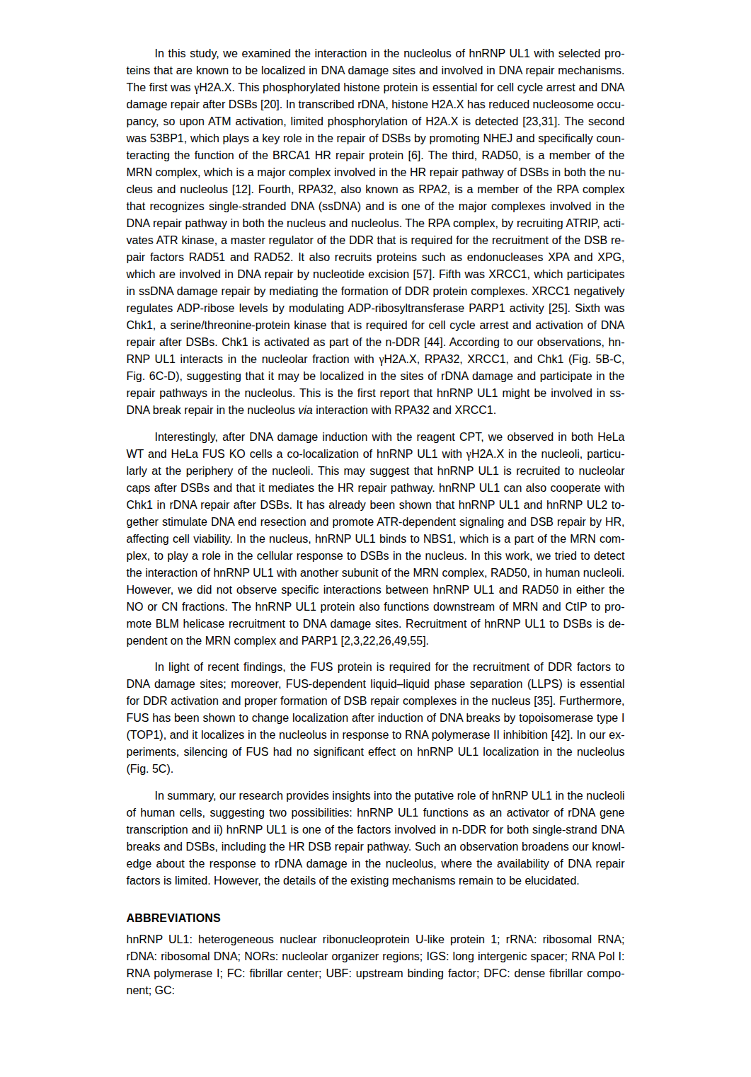In this study, we examined the interaction in the nucleolus of hnRNP UL1 with selected proteins that are known to be localized in DNA damage sites and involved in DNA repair mechanisms. The first was γ H2A.X. This phosphorylated histone protein is essential for cell cycle arrest and DNA damage repair after DSBs [20]. In transcribed rDNA, histone H2A.X has reduced nucleosome occupancy, so upon ATM activation, limited phosphorylation of H2A.X is detected [23,31]. The second was 53BP1, which plays a key role in the repair of DSBs by promoting NHEJ and specifically counteracting the function of the BRCA1 HR repair protein [6]. The third, RAD50, is a member of the MRN complex, which is a major complex involved in the HR repair pathway of DSBs in both the nucleus and nucleolus [12]. Fourth, RPA32, also known as RPA2, is a member of the RPA complex that recognizes single-stranded DNA (ssDNA) and is one of the major complexes involved in the DNA repair pathway in both the nucleus and nucleolus. The RPA complex, by recruiting ATRIP, activates ATR kinase, a master regulator of the DDR that is required for the recruitment of the DSB repair factors RAD51 and RAD52. It also recruits proteins such as endonucleases XPA and XPG, which are involved in DNA repair by nucleotide excision [57]. Fifth was XRCC1, which participates in ssDNA damage repair by mediating the formation of DDR protein complexes. XRCC1 negatively regulates ADP-ribose levels by modulating ADP-ribosyltransferase PARP1 activity [25]. Sixth was Chk1, a serine/threonine-protein kinase that is required for cell cycle arrest and activation of DNA repair after DSBs. Chk1 is activated as part of the n-DDR [44]. According to our observations, hnRNP UL1 interacts in the nucleolar fraction with γ H2A.X, RPA32, XRCC1, and Chk1 (Fig. 5B-C, Fig. 6C-D), suggesting that it may be localized in the sites of rDNA damage and participate in the repair pathways in the nucleolus. This is the first report that hnRNP UL1 might be involved in ssDNA break repair in the nucleolus via interaction with RPA32 and XRCC1.
Interestingly, after DNA damage induction with the reagent CPT, we observed in both HeLa WT and HeLa FUS KO cells a co-localization of hnRNP UL1 with γ H2A.X in the nucleoli, particularly at the periphery of the nucleoli. This may suggest that hnRNP UL1 is recruited to nucleolar caps after DSBs and that it mediates the HR repair pathway. hnRNP UL1 can also cooperate with Chk1 in rDNA repair after DSBs. It has already been shown that hnRNP UL1 and hnRNP UL2 together stimulate DNA end resection and promote ATR-dependent signaling and DSB repair by HR, affecting cell viability. In the nucleus, hnRNP UL1 binds to NBS1, which is a part of the MRN complex, to play a role in the cellular response to DSBs in the nucleus. In this work, we tried to detect the interaction of hnRNP UL1 with another subunit of the MRN complex, RAD50, in human nucleoli. However, we did not observe specific interactions between hnRNP UL1 and RAD50 in either the NO or CN fractions. The hnRNP UL1 protein also functions downstream of MRN and CtIP to promote BLM helicase recruitment to DNA damage sites. Recruitment of hnRNP UL1 to DSBs is dependent on the MRN complex and PARP1 [2,3,22,26,49,55].
In light of recent findings, the FUS protein is required for the recruitment of DDR factors to DNA damage sites; moreover, FUS-dependent liquid–liquid phase separation (LLPS) is essential for DDR activation and proper formation of DSB repair complexes in the nucleus [35]. Furthermore, FUS has been shown to change localization after induction of DNA breaks by topoisomerase type I (TOP1), and it localizes in the nucleolus in response to RNA polymerase II inhibition [42]. In our experiments, silencing of FUS had no significant effect on hnRNP UL1 localization in the nucleolus (Fig. 5C).
In summary, our research provides insights into the putative role of hnRNP UL1 in the nucleoli of human cells, suggesting two possibilities: hnRNP UL1 functions as an activator of rDNA gene transcription and ii) hnRNP UL1 is one of the factors involved in n-DDR for both single-strand DNA breaks and DSBs, including the HR DSB repair pathway. Such an observation broadens our knowledge about the response to rDNA damage in the nucleolus, where the availability of DNA repair factors is limited. However, the details of the existing mechanisms remain to be elucidated.
Abbreviations
hnRNP UL1: heterogeneous nuclear ribonucleoprotein U-like protein 1; rRNA: ribosomal RNA; rDNA: ribosomal DNA; NORs: nucleolar organizer regions; IGS: long intergenic spacer; RNA Pol I: RNA polymerase I; FC: fibrillar center; UBF: upstream binding factor; DFC: dense fibrillar component; GC: